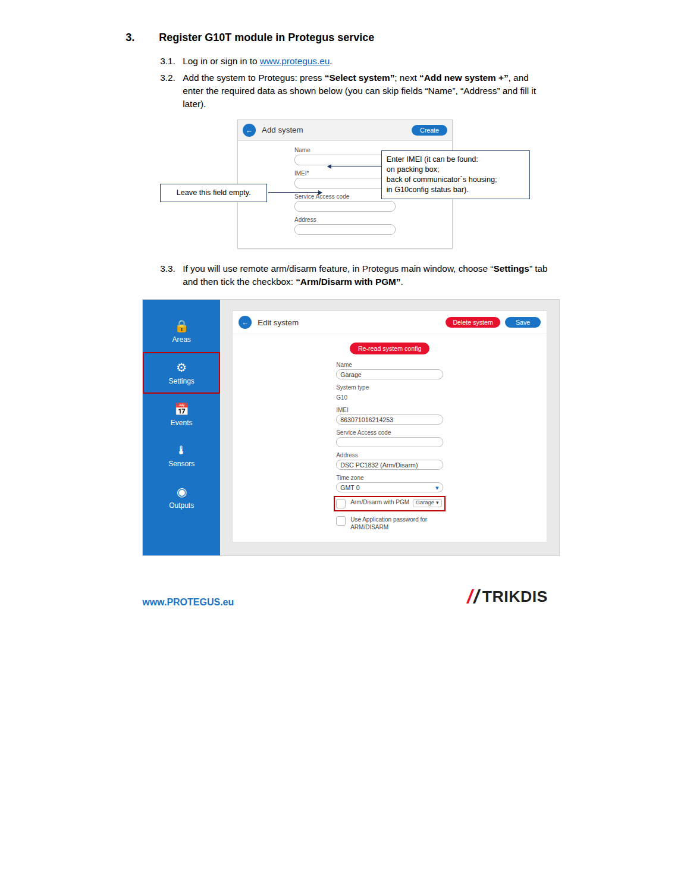3. Register G10T module in Protegus service
3.1. Log in or sign in to www.protegus.eu.
3.2. Add the system to Protegus: press “Select system”; next “Add new system +”, and enter the required data as shown below (you can skip fields “Name”, “Address” and fill it later).
←
Add system
Create
Name
IMEI*
Service Access code
Address
Enter IMEI (it can be found:
on packing box;
back of communicator`s housing;
in G10config status bar).
Leave this field empty.
3.3. If you will use remote arm/disarm feature, in Protegus main window, choose “Settings” tab and then tick the checkbox: “Arm/Disarm with PGM”.
🔒Areas
⚙Settings
📅Events
🌡Sensors
◉Outputs
←
Edit system
Delete system
Save
Re-read system config
Name
Garage
System type
G10
IMEI
863071016214253
Service Access code
Address
DSC PC1832 (Arm/Disarm)
Time zone
GMT 0
Arm/Disarm with PGM Garage ▾
Use Application password for
ARM/DISARM
www.PROTEGUS.eu
//TRIKDIS